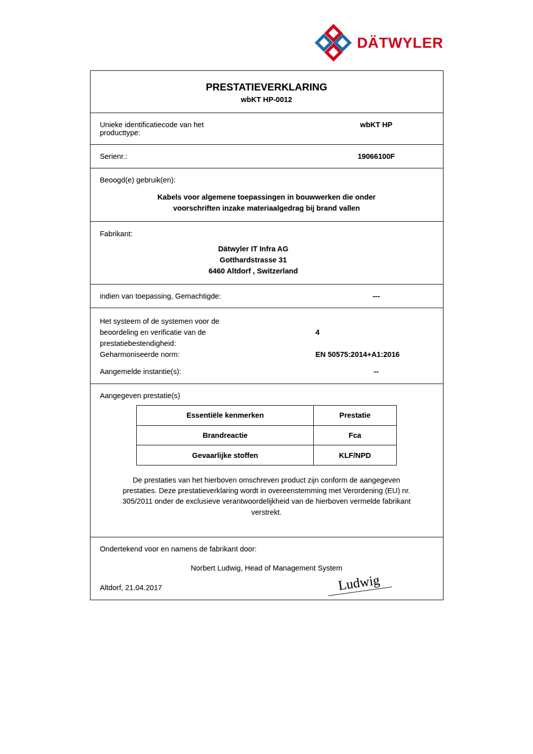DÄTWYLER
PRESTATIEVERKLARING wbKT HP-0012
Unieke identificatiecode van het
producttype:
wbKT HP
Serienr.:
19066100F
Beoogd(e) gebruik(en):
Kabels voor algemene toepassingen in bouwwerken die onder
voorschriften inzake materiaalgedrag bij brand vallen
Fabrikant:
Dätwyler IT Infra AG
Gotthardstrasse 31
6460 Altdorf , Switzerland
indien van toepassing, Gemachtigde:
---
Het systeem of de systemen voor de
beoordeling en verificatie van de
prestatiebestendigheid:
Geharmoniseerde norm:
4
EN 50575:2014+A1:2016
Aangemelde instantie(s):
--
Aangegeven prestatie(s)
| Essentiële kenmerken | Prestatie |
| --- | --- |
| Brandreactie | Fca |
| Gevaarlijke stoffen | KLF/NPD |
De prestaties van het hierboven omschreven product zijn conform de aangegeven prestaties. Deze prestatieverklaring wordt in overeenstemming met Verordening (EU) nr. 305/2011 onder de exclusieve verantwoordelijkheid van de hierboven vermelde fabrikant verstrekt.
Ondertekend voor en namens de fabrikant door:
Norbert Ludwig, Head of Management System
Altdorf, 21.04.2017
Ludwig